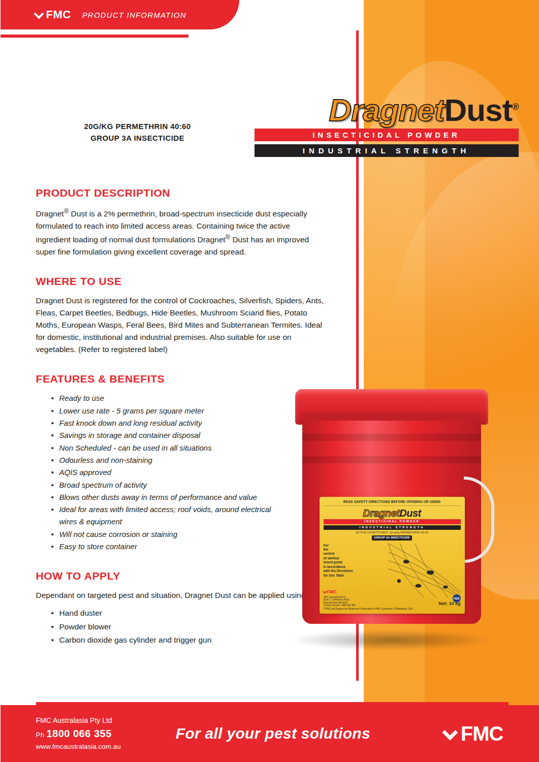FMC Product Information
20G/KG PERMETHRIN 40:60
GROUP 3A INSECTICIDE
Dragnet Dust®
INSECTICIDAL POWDER
INDUSTRIAL STRENGTH
Product Description
Dragnet® Dust is a 2% permethrin, broad-spectrum insecticide dust especially formulated to reach into limited access areas. Containing twice the active ingredient loading of normal dust formulations Dragnet® Dust has an improved super fine formulation giving excellent coverage and spread.
Where to Use
Dragnet Dust is registered for the control of Cockroaches, Silverfish, Spiders, Ants, Fleas, Carpet Beetles, Bedbugs, Hide Beetles, Mushroom Sciarid flies, Potato Moths, European Wasps, Feral Bees, Bird Mites and Subterranean Termites. Ideal for domestic, institutional and industrial premises. Also suitable for use on vegetables. (Refer to registered label)
Features & Benefits
Ready to use
Lower use rate - 5 grams per square meter
Fast knock down and long residual activity
Savings in storage and container disposal
Non Scheduled - can be used in all situations
Odourless and non-staining
AQIS approved
Broad spectrum of activity
Blows other dusts away in terms of performance and value
Ideal for areas with limited access; roof voids, around electrical wires & equipment
Will not cause corrosion or staining
Easy to store container
How to Apply
Dependant on targeted pest and situation, Dragnet Dust can be applied using a:-
Hand duster
Powder blower
Carbon dioxide gas cylinder and trigger gun
READ SAFETY DIRECTIONS BEFORE OPENING OR USING
Dragnet Dust
INSECTICIDAL POWDER
INDUSTRIAL STRENGTH
ACTIVE CONSTITUENT: 20 g/kg PERMETHRIN 40:60
GROUP 3A INSECTICIDE
For
the
control
of various
insect pests
in accordance
with the Directions
for Use Table
FMC
FMC International A.G.
Suite 3, 2 Wellness Road
Mosman Park WA 6012
Contact Number: 1800 066 355
Net: 10 kg
® FMC and Dragnet are Registered Trademarks of FMC Corporation, Philadelphia, USA
AQIS
FMC Australasia Pty Ltd
Ph1800 066 355
www.fmcaustralasia.com.au
For all your pest solutions
FMC